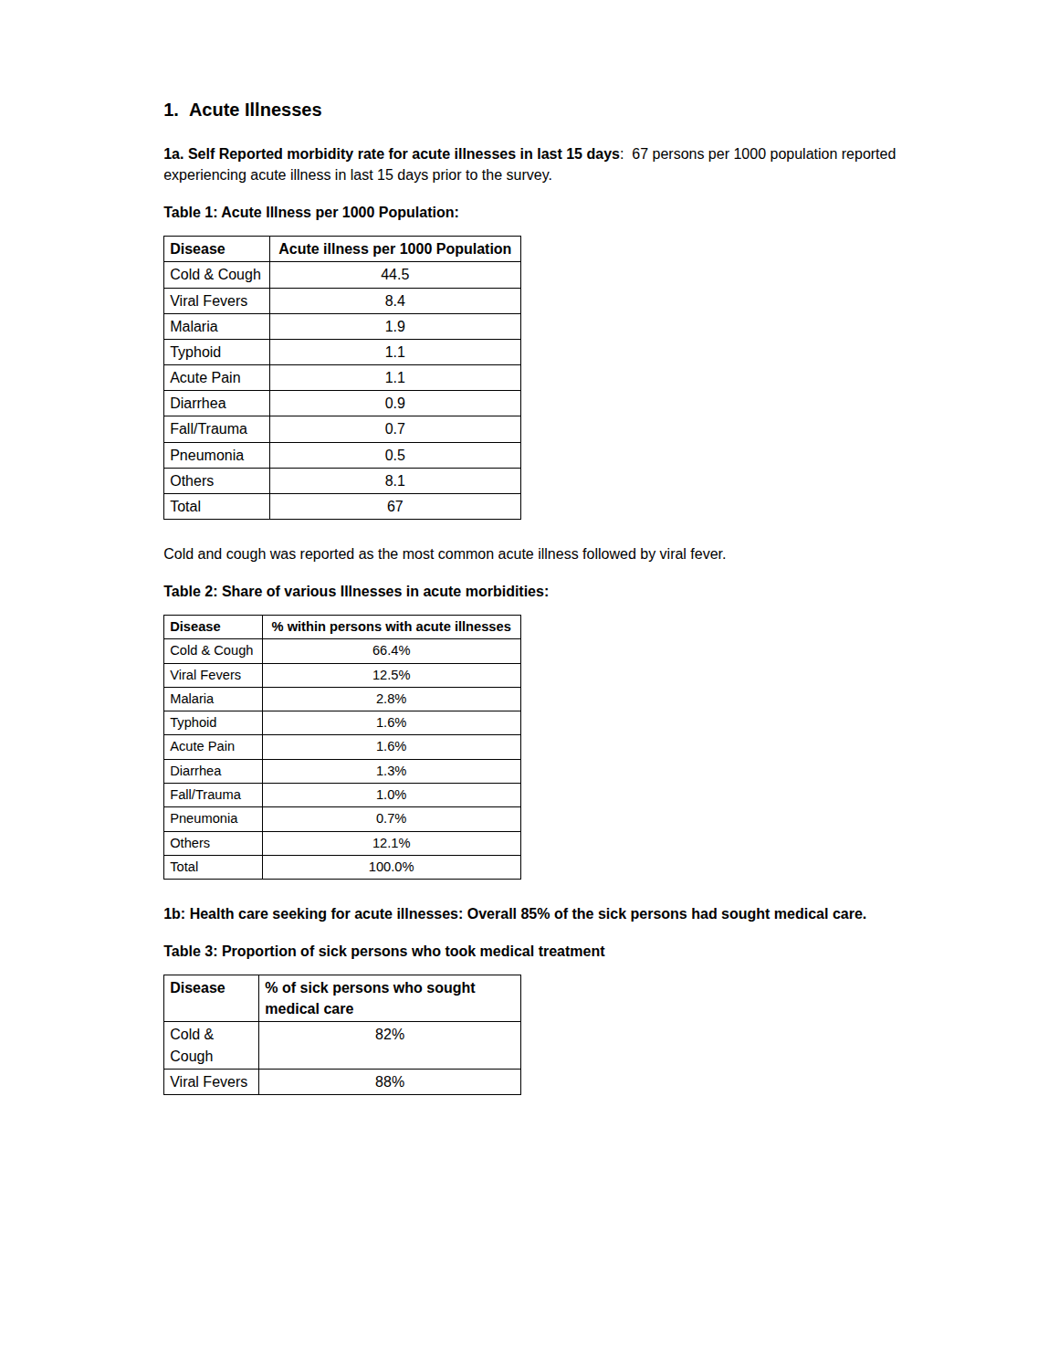1. Acute Illnesses
1a. Self Reported morbidity rate for acute illnesses in last 15 days: 67 persons per 1000 population reported experiencing acute illness in last 15 days prior to the survey.
Table 1: Acute Illness per 1000 Population:
| Disease | Acute illness per 1000 Population |
| --- | --- |
| Cold & Cough | 44.5 |
| Viral Fevers | 8.4 |
| Malaria | 1.9 |
| Typhoid | 1.1 |
| Acute Pain | 1.1 |
| Diarrhea | 0.9 |
| Fall/Trauma | 0.7 |
| Pneumonia | 0.5 |
| Others | 8.1 |
| Total | 67 |
Cold and cough was reported as the most common acute illness followed by viral fever.
Table 2: Share of various Illnesses in acute morbidities:
| Disease | % within persons with acute illnesses |
| --- | --- |
| Cold & Cough | 66.4% |
| Viral Fevers | 12.5% |
| Malaria | 2.8% |
| Typhoid | 1.6% |
| Acute Pain | 1.6% |
| Diarrhea | 1.3% |
| Fall/Trauma | 1.0% |
| Pneumonia | 0.7% |
| Others | 12.1% |
| Total | 100.0% |
1b: Health care seeking for acute illnesses: Overall 85% of the sick persons had sought medical care.
Table 3: Proportion of sick persons who took medical treatment
| Disease | % of sick persons who sought medical care |
| --- | --- |
| Cold & Cough | 82% |
| Viral Fevers | 88% |